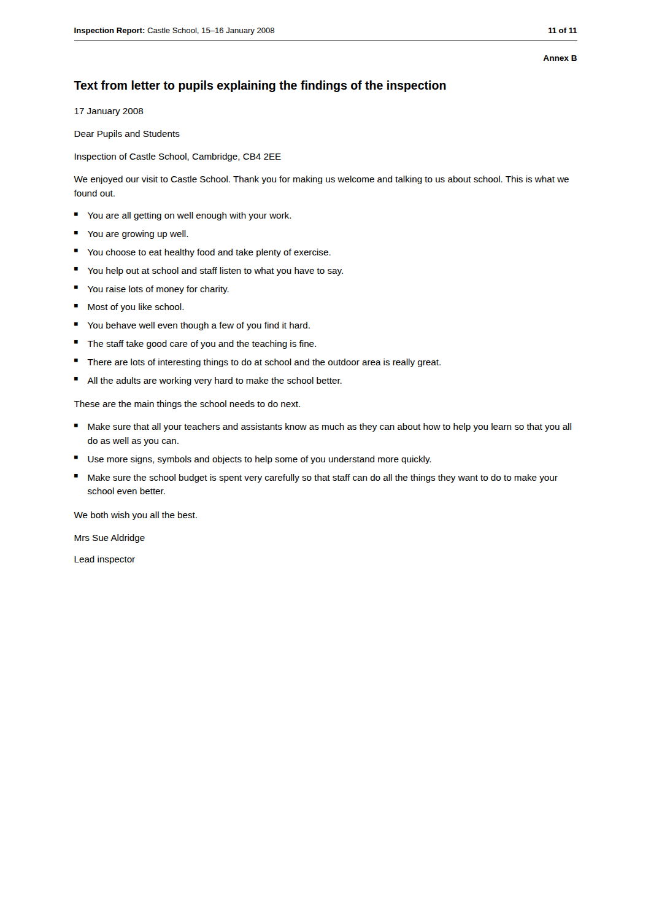Inspection Report: Castle School, 15–16 January 2008
11 of 11
Annex B
Text from letter to pupils explaining the findings of the inspection
17 January 2008
Dear Pupils and Students
Inspection of Castle School, Cambridge, CB4 2EE
We enjoyed our visit to Castle School. Thank you for making us welcome and talking to us about school. This is what we found out.
You are all getting on well enough with your work.
You are growing up well.
You choose to eat healthy food and take plenty of exercise.
You help out at school and staff listen to what you have to say.
You raise lots of money for charity.
Most of you like school.
You behave well even though a few of you find it hard.
The staff take good care of you and the teaching is fine.
There are lots of interesting things to do at school and the outdoor area is really great.
All the adults are working very hard to make the school better.
These are the main things the school needs to do next.
Make sure that all your teachers and assistants know as much as they can about how to help you learn so that you all do as well as you can.
Use more signs, symbols and objects to help some of you understand more quickly.
Make sure the school budget is spent very carefully so that staff can do all the things they want to do to make your school even better.
We both wish you all the best.
Mrs Sue Aldridge
Lead inspector